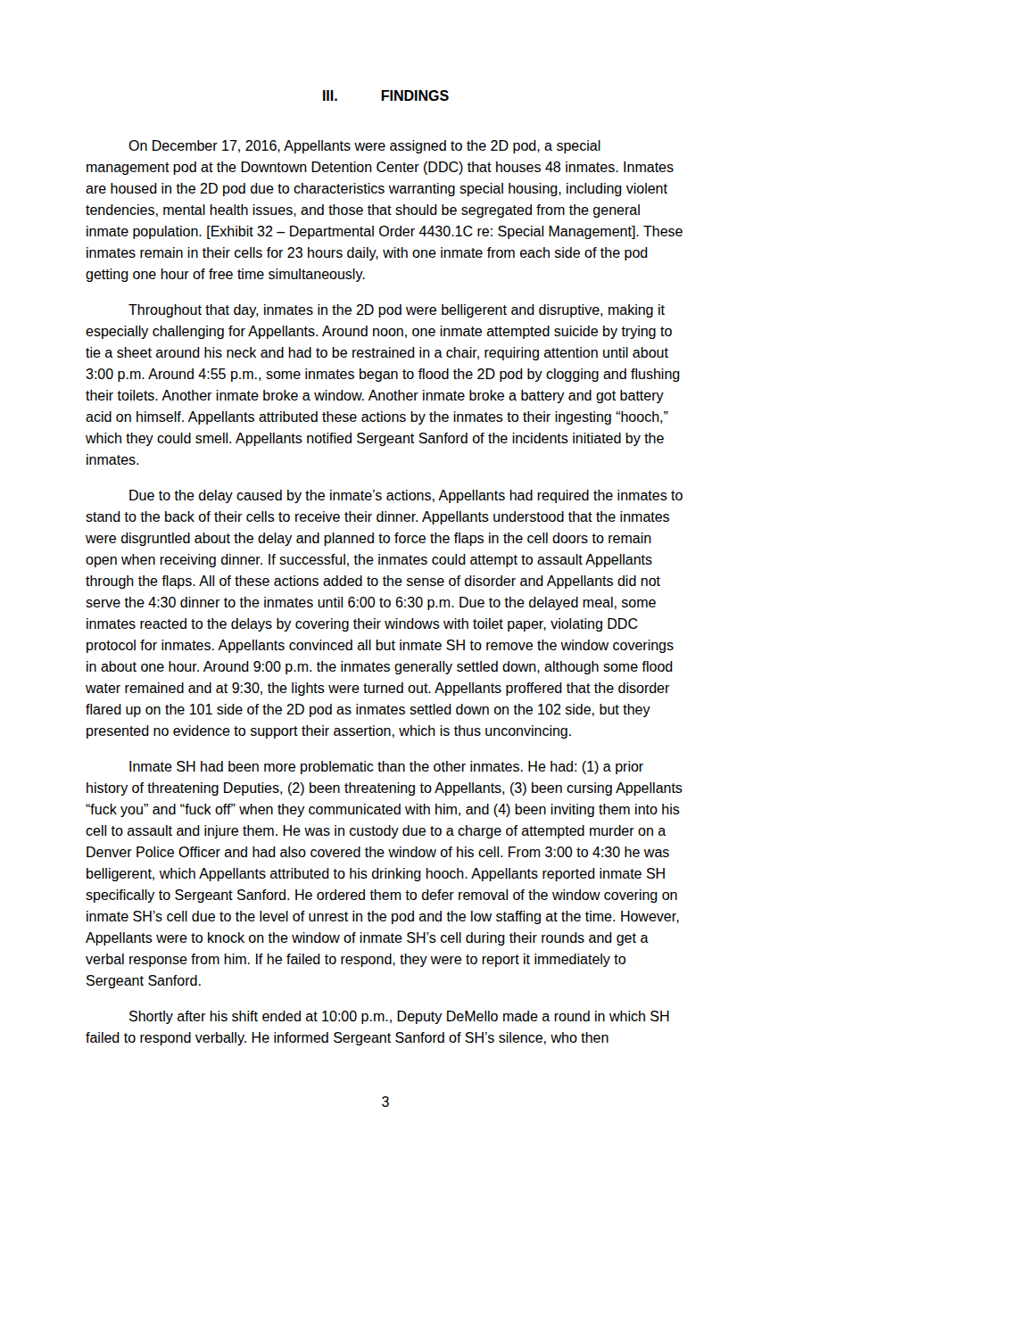III. FINDINGS
On December 17, 2016, Appellants were assigned to the 2D pod, a special management pod at the Downtown Detention Center (DDC) that houses 48 inmates. Inmates are housed in the 2D pod due to characteristics warranting special housing, including violent tendencies, mental health issues, and those that should be segregated from the general inmate population. [Exhibit 32 – Departmental Order 4430.1C re: Special Management]. These inmates remain in their cells for 23 hours daily, with one inmate from each side of the pod getting one hour of free time simultaneously.
Throughout that day, inmates in the 2D pod were belligerent and disruptive, making it especially challenging for Appellants. Around noon, one inmate attempted suicide by trying to tie a sheet around his neck and had to be restrained in a chair, requiring attention until about 3:00 p.m. Around 4:55 p.m., some inmates began to flood the 2D pod by clogging and flushing their toilets. Another inmate broke a window. Another inmate broke a battery and got battery acid on himself. Appellants attributed these actions by the inmates to their ingesting “hooch,” which they could smell. Appellants notified Sergeant Sanford of the incidents initiated by the inmates.
Due to the delay caused by the inmate’s actions, Appellants had required the inmates to stand to the back of their cells to receive their dinner. Appellants understood that the inmates were disgruntled about the delay and planned to force the flaps in the cell doors to remain open when receiving dinner. If successful, the inmates could attempt to assault Appellants through the flaps. All of these actions added to the sense of disorder and Appellants did not serve the 4:30 dinner to the inmates until 6:00 to 6:30 p.m. Due to the delayed meal, some inmates reacted to the delays by covering their windows with toilet paper, violating DDC protocol for inmates. Appellants convinced all but inmate SH to remove the window coverings in about one hour. Around 9:00 p.m. the inmates generally settled down, although some flood water remained and at 9:30, the lights were turned out. Appellants proffered that the disorder flared up on the 101 side of the 2D pod as inmates settled down on the 102 side, but they presented no evidence to support their assertion, which is thus unconvincing.
Inmate SH had been more problematic than the other inmates. He had: (1) a prior history of threatening Deputies, (2) been threatening to Appellants, (3) been cursing Appellants “fuck you” and “fuck off” when they communicated with him, and (4) been inviting them into his cell to assault and injure them. He was in custody due to a charge of attempted murder on a Denver Police Officer and had also covered the window of his cell. From 3:00 to 4:30 he was belligerent, which Appellants attributed to his drinking hooch. Appellants reported inmate SH specifically to Sergeant Sanford. He ordered them to defer removal of the window covering on inmate SH’s cell due to the level of unrest in the pod and the low staffing at the time. However, Appellants were to knock on the window of inmate SH’s cell during their rounds and get a verbal response from him. If he failed to respond, they were to report it immediately to Sergeant Sanford.
Shortly after his shift ended at 10:00 p.m., Deputy DeMello made a round in which SH failed to respond verbally. He informed Sergeant Sanford of SH’s silence, who then
3